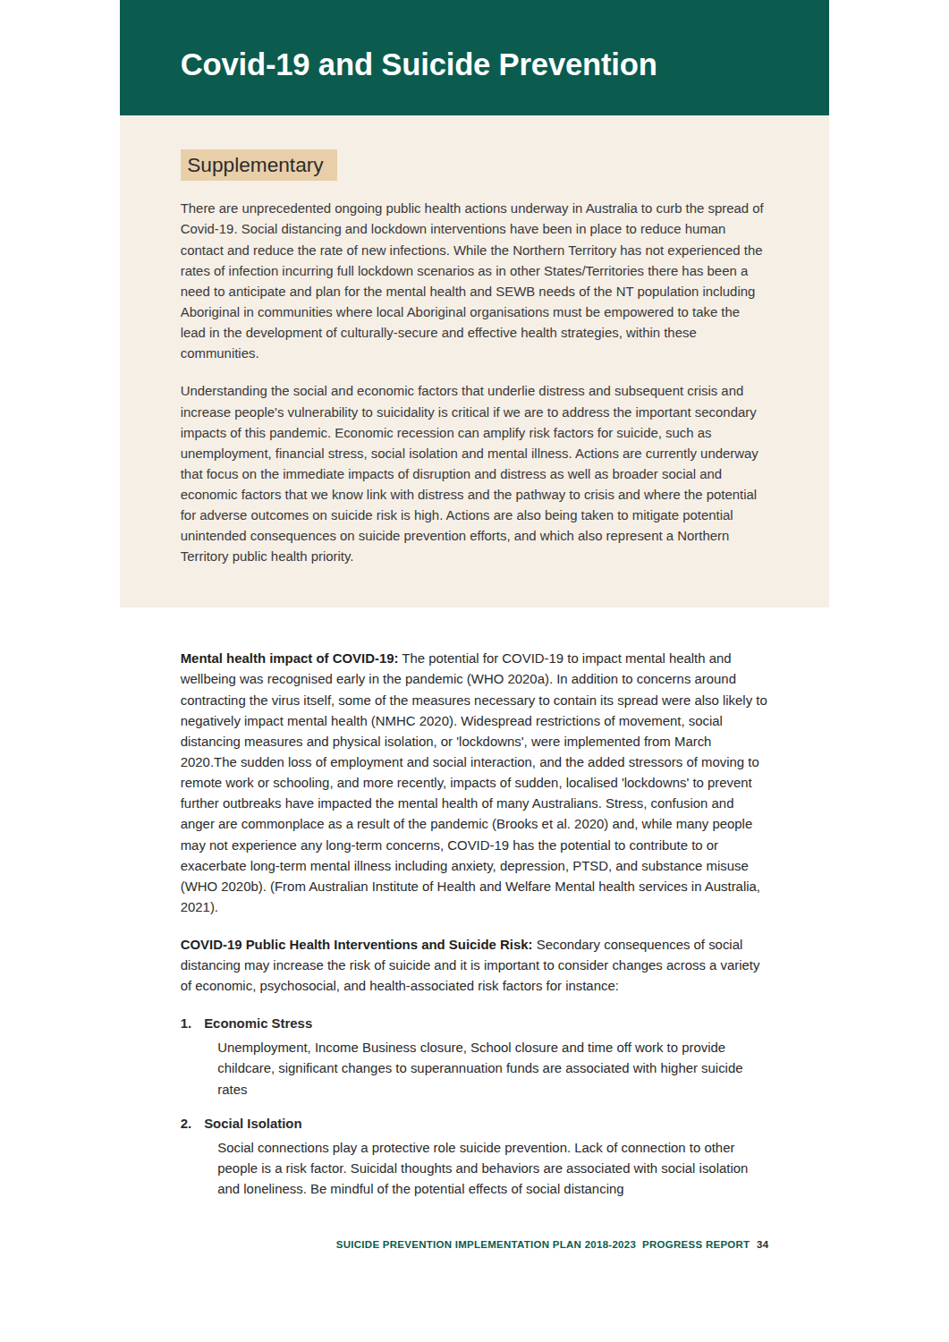Covid-19 and Suicide Prevention
Supplementary
There are unprecedented ongoing public health actions underway in Australia to curb the spread of Covid-19. Social distancing and lockdown interventions have been in place to reduce human contact and reduce the rate of new infections. While the Northern Territory has not experienced the rates of infection incurring full lockdown scenarios as in other States/Territories there has been a need to anticipate and plan for the mental health and SEWB needs of the NT population including Aboriginal in communities where local Aboriginal organisations must be empowered to take the lead in the development of culturally-secure and effective health strategies, within these communities.
Understanding the social and economic factors that underlie distress and subsequent crisis and increase people's vulnerability to suicidality is critical if we are to address the important secondary impacts of this pandemic. Economic recession can amplify risk factors for suicide, such as unemployment, financial stress, social isolation and mental illness. Actions are currently underway that focus on the immediate impacts of disruption and distress as well as broader social and economic factors that we know link with distress and the pathway to crisis and where the potential for adverse outcomes on suicide risk is high. Actions are also being taken to mitigate potential unintended consequences on suicide prevention efforts, and which also represent a Northern Territory public health priority.
Mental health impact of COVID-19: The potential for COVID-19 to impact mental health and wellbeing was recognised early in the pandemic (WHO 2020a). In addition to concerns around contracting the virus itself, some of the measures necessary to contain its spread were also likely to negatively impact mental health (NMHC 2020). Widespread restrictions of movement, social distancing measures and physical isolation, or 'lockdowns', were implemented from March 2020.The sudden loss of employment and social interaction, and the added stressors of moving to remote work or schooling, and more recently, impacts of sudden, localised 'lockdowns' to prevent further outbreaks have impacted the mental health of many Australians. Stress, confusion and anger are commonplace as a result of the pandemic (Brooks et al. 2020) and, while many people may not experience any long-term concerns, COVID-19 has the potential to contribute to or exacerbate long-term mental illness including anxiety, depression, PTSD, and substance misuse (WHO 2020b). (From Australian Institute of Health and Welfare Mental health services in Australia, 2021).
COVID-19 Public Health Interventions and Suicide Risk: Secondary consequences of social distancing may increase the risk of suicide and it is important to consider changes across a variety of economic, psychosocial, and health-associated risk factors for instance:
Economic Stress Unemployment, Income Business closure, School closure and time off work to provide childcare, significant changes to superannuation funds are associated with higher suicide rates
Social Isolation Social connections play a protective role suicide prevention. Lack of connection to other people is a risk factor. Suicidal thoughts and behaviors are associated with social isolation and loneliness. Be mindful of the potential effects of social distancing
Suicide Prevention Implementation Plan 2018-2023 Progress Report34